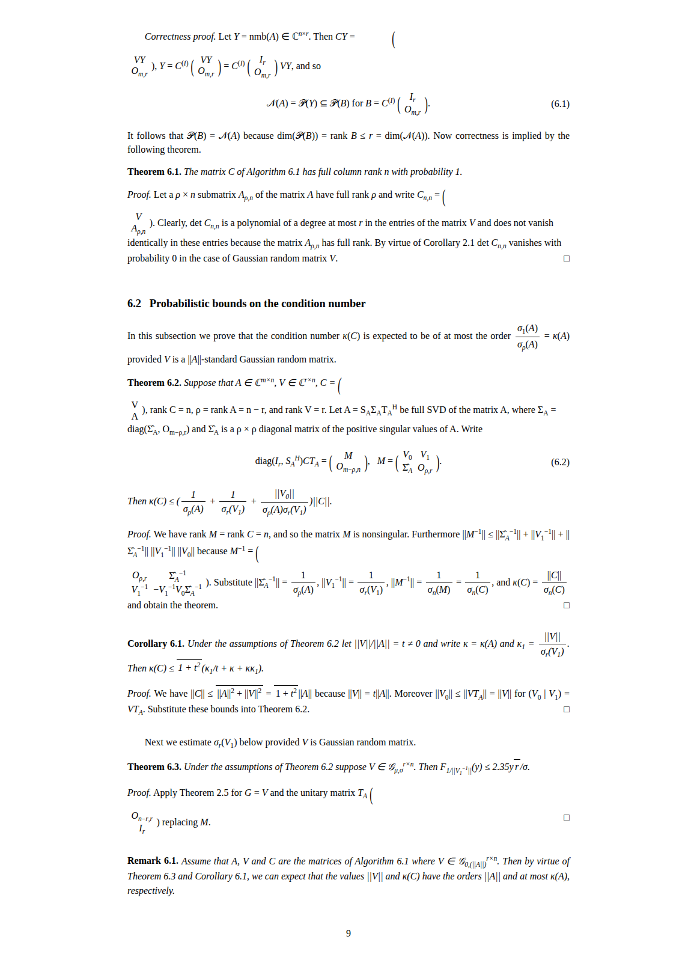Correctness proof. Let Y = nmb(A) ∈ ℂn×r. Then CY = (
| VY |
| O m , r |
), Y = C(I) (
| VY |
| O m , r |
) = C(I) (
| I r |
| O m , r |
) VY, and so
𝒩(A) = 𝒫(Y) ⊆ 𝒫(B) for B = C(I) (
| I r |
| O m , r |
). (6.1)
It follows that 𝒫(B) = 𝒩(A) because dim(𝒫(B)) = rank B ≤ r = dim(𝒩(A)). Now correctness is implied by the following theorem.
Theorem 6.1. The matrix C of Algorithm 6.1 has full column rank n with probability 1.
Proof. Let a ρ × n submatrix Aρ,n of the matrix A have full rank ρ and write Cn,n = (
| V |
| A ρ , n |
). Clearly, det Cn,n is a polynomial of a degree at most r in the entries of the matrix V and does not vanish identically in these entries because the matrix Aρ,n has full rank. By virtue of Corollary 2.1 det Cn,n vanishes with probability 0 in the case of Gaussian random matrix V. □
6.2 Probabilistic bounds on the condition number
In this subsection we prove that the condition number κ(C) is expected to be of at most the order σ1(A) σρ(A) = κ(A) provided V is a ||A||-standard Gaussian random matrix.
Theorem 6.2. Suppose that A ∈ ℂm×n, V ∈ ℂr×n, C = (
| V |
| A |
), rank C = n, ρ = rank A = n − r, and rank V = r. Let A = SAΣATAH be full SVD of the matrix A, where ΣA = diag(Σ̂A, Om−ρ,r) and Σ̂A is a ρ × ρ diagonal matrix of the positive singular values of A. Write
diag(Ir, SAH)CTA = (
| M |
| O m − ρ , n |
), M = (
| V 0 | V 1 |
| Σ̂ A | O ρ , r |
). (6.2)
Then κ(C) ≤ (1 σρ(A) + 1 σr(V1) + ||V0||σρ(A)σr(V1))||C||.
Proof. We have rank M = rank C = n, and so the matrix M is nonsingular. Furthermore ||M−1|| ≤ ||Σ̂A−1|| + ||V1−1|| + ||Σ̂A−1|| ||V1−1|| ||V0|| because M−1 = (
| O ρ , r | Σ̂ A −1 |
| V 1 −1 | − V 1 −1 V 0 Σ̂ A −1 |
). Substitute ||Σ̂A−1|| = 1 σρ(A), ||V1−1|| = 1 σr(V1), ||M−1|| = 1 σn(M) = 1 σn(C), and κ(C) = ||C||σn(C) and obtain the theorem. □
Corollary 6.1. Under the assumptions of Theorem 6.2 let ||V||/||A|| = t ≠ 0 and write κ = κ(A) and κ1 = ||V||σr(V1). Then κ(C) ≤ 1 + t2(κ1/t + κ + κκ1).
Proof. We have ||C|| ≤ ||A||2 + ||V||2 = 1 + t2||A|| because ||V|| = t||A||. Moreover ||V0|| ≤ ||VTA|| = ||V|| for (V0 | V1) = VTA. Substitute these bounds into Theorem 6.2. □
Next we estimate σr(V1) below provided V is Gaussian random matrix.
Theorem 6.3. Under the assumptions of Theorem 6.2 suppose V ∈ 𝒢μ,σr×n. Then F1/||V1−1||(y) ≤ 2.35yr/σ.
Proof. Apply Theorem 2.5 for G = V and the unitary matrix TA (
| O n − r , r |
| I r |
) replacing M. □
Remark 6.1. Assume that A, V and C are the matrices of Algorithm 6.1 where V ∈ 𝒢0,(||A||)r×n. Then by virtue of Theorem 6.3 and Corollary 6.1, we can expect that the values ||V|| and κ(C) have the orders ||A|| and at most κ(A), respectively.
9